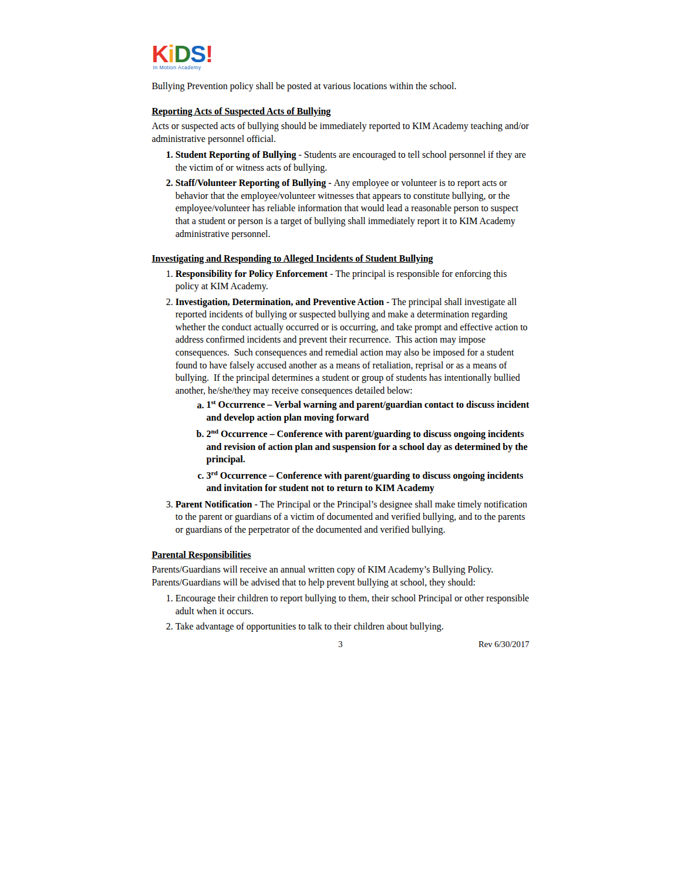KiDS!
In Motion Academy
Bullying Prevention policy shall be posted at various locations within the school.
Reporting Acts of Suspected Acts of Bullying
Acts or suspected acts of bullying should be immediately reported to KIM Academy teaching and/or administrative personnel official.
Student Reporting of Bullying - Students are encouraged to tell school personnel if they are the victim of or witness acts of bullying.
Staff/Volunteer Reporting of Bullying - Any employee or volunteer is to report acts or behavior that the employee/volunteer witnesses that appears to constitute bullying, or the employee/volunteer has reliable information that would lead a reasonable person to suspect that a student or person is a target of bullying shall immediately report it to KIM Academy administrative personnel.
Investigating and Responding to Alleged Incidents of Student Bullying
Responsibility for Policy Enforcement - The principal is responsible for enforcing this policy at KIM Academy.
Investigation, Determination, and Preventive Action - The principal shall investigate all reported incidents of bullying or suspected bullying and make a determination regarding whether the conduct actually occurred or is occurring, and take prompt and effective action to address confirmed incidents and prevent their recurrence. This action may impose consequences. Such consequences and remedial action may also be imposed for a student found to have falsely accused another as a means of retaliation, reprisal or as a means of bullying. If the principal determines a student or group of students has intentionally bullied another, he/she/they may receive consequences detailed below:
1st Occurrence – Verbal warning and parent/guardian contact to discuss incident and develop action plan moving forward
2nd Occurrence – Conference with parent/guarding to discuss ongoing incidents and revision of action plan and suspension for a school day as determined by the principal.
3rd Occurrence – Conference with parent/guarding to discuss ongoing incidents and invitation for student not to return to KIM Academy
Parent Notification - The Principal or the Principal’s designee shall make timely notification to the parent or guardians of a victim of documented and verified bullying, and to the parents or guardians of the perpetrator of the documented and verified bullying.
Parental Responsibilities
Parents/Guardians will receive an annual written copy of KIM Academy’s Bullying Policy. Parents/Guardians will be advised that to help prevent bullying at school, they should:
Encourage their children to report bullying to them, their school Principal or other responsible adult when it occurs.
Take advantage of opportunities to talk to their children about bullying.
3
Rev 6/30/2017